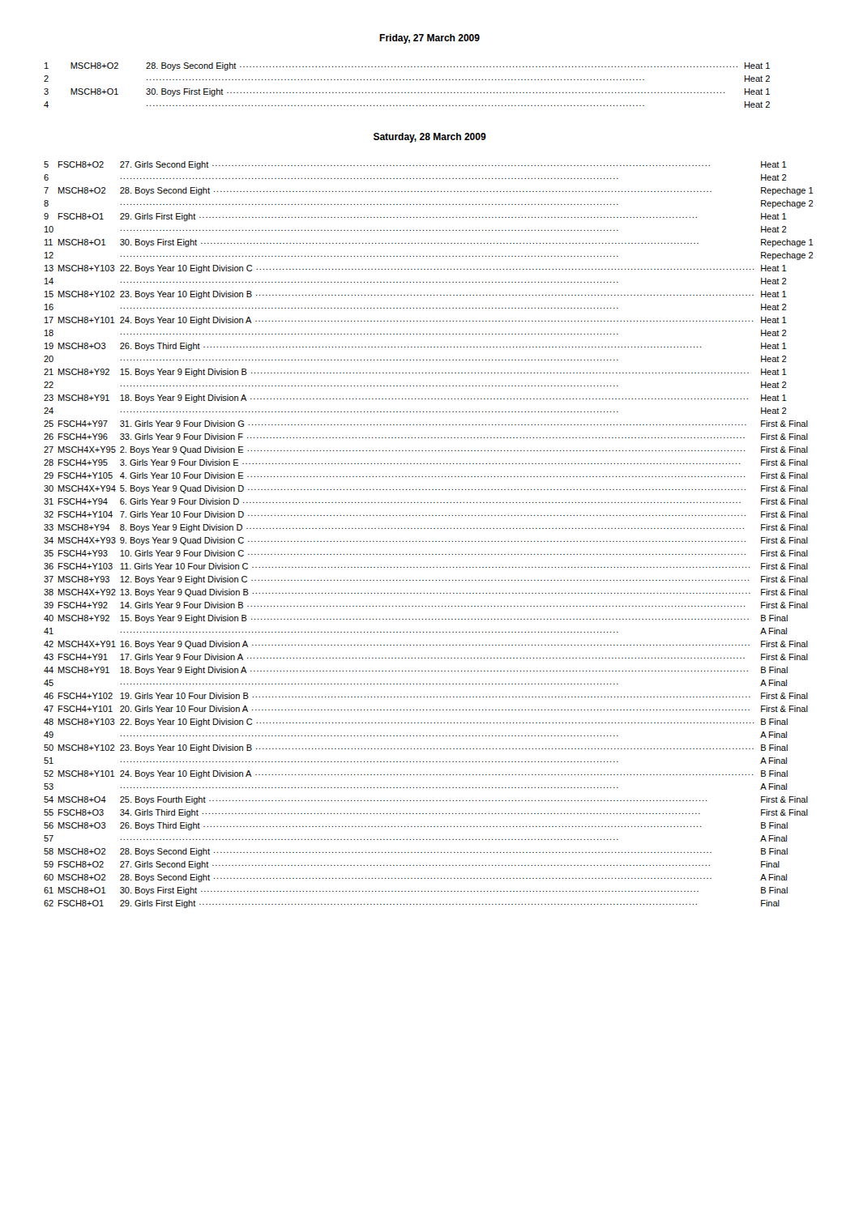Friday, 27 March 2009
| 1 | MSCH8+O2 | 28. Boys Second Eight | Heat 1 |
| 2 | | | Heat 2 |
| 3 | MSCH8+O1 | 30. Boys First Eight | Heat 1 |
| 4 | | | Heat 2 |
Saturday, 28 March 2009
| 5 | FSCH8+O2 | 27. Girls Second Eight | Heat 1 |
| 6 | | | Heat 2 |
| 7 | MSCH8+O2 | 28. Boys Second Eight | Repechage 1 |
| 8 | | | Repechage 2 |
| 9 | FSCH8+O1 | 29. Girls First Eight | Heat 1 |
| 10 | | | Heat 2 |
| 11 | MSCH8+O1 | 30. Boys First Eight | Repechage 1 |
| 12 | | | Repechage 2 |
| 13 | MSCH8+Y103 | 22. Boys Year 10 Eight Division C | Heat 1 |
| 14 | | | Heat 2 |
| 15 | MSCH8+Y102 | 23. Boys Year 10 Eight Division B | Heat 1 |
| 16 | | | Heat 2 |
| 17 | MSCH8+Y101 | 24. Boys Year 10 Eight Division A | Heat 1 |
| 18 | | | Heat 2 |
| 19 | MSCH8+O3 | 26. Boys Third Eight | Heat 1 |
| 20 | | | Heat 2 |
| 21 | MSCH8+Y92 | 15. Boys Year 9 Eight Division B | Heat 1 |
| 22 | | | Heat 2 |
| 23 | MSCH8+Y91 | 18. Boys Year 9 Eight Division A | Heat 1 |
| 24 | | | Heat 2 |
| 25 | FSCH4+Y97 | 31. Girls Year 9 Four Division G | First & Final |
| 26 | FSCH4+Y96 | 33. Girls Year 9 Four Division F | First & Final |
| 27 | MSCH4X+Y95 | 2. Boys Year 9 Quad Division E | First & Final |
| 28 | FSCH4+Y95 | 3. Girls Year 9 Four Division E | First & Final |
| 29 | FSCH4+Y105 | 4. Girls Year 10 Four Division E | First & Final |
| 30 | MSCH4X+Y94 | 5. Boys Year 9 Quad Division D | First & Final |
| 31 | FSCH4+Y94 | 6. Girls Year 9 Four Division D | First & Final |
| 32 | FSCH4+Y104 | 7. Girls Year 10 Four Division D | First & Final |
| 33 | MSCH8+Y94 | 8. Boys Year 9 Eight Division D | First & Final |
| 34 | MSCH4X+Y93 | 9. Boys Year 9 Quad Division C | First & Final |
| 35 | FSCH4+Y93 | 10. Girls Year 9 Four Division C | First & Final |
| 36 | FSCH4+Y103 | 11. Girls Year 10 Four Division C | First & Final |
| 37 | MSCH8+Y93 | 12. Boys Year 9 Eight Division C | First & Final |
| 38 | MSCH4X+Y92 | 13. Boys Year 9 Quad Division B | First & Final |
| 39 | FSCH4+Y92 | 14. Girls Year 9 Four Division B | First & Final |
| 40 | MSCH8+Y92 | 15. Boys Year 9 Eight Division B | B Final |
| 41 | | | A Final |
| 42 | MSCH4X+Y91 | 16. Boys Year 9 Quad Division A | First & Final |
| 43 | FSCH4+Y91 | 17. Girls Year 9 Four Division A | First & Final |
| 44 | MSCH8+Y91 | 18. Boys Year 9 Eight Division A | B Final |
| 45 | | | A Final |
| 46 | FSCH4+Y102 | 19. Girls Year 10 Four Division B | First & Final |
| 47 | FSCH4+Y101 | 20. Girls Year 10 Four Division A | First & Final |
| 48 | MSCH8+Y103 | 22. Boys Year 10 Eight Division C | B Final |
| 49 | | | A Final |
| 50 | MSCH8+Y102 | 23. Boys Year 10 Eight Division B | B Final |
| 51 | | | A Final |
| 52 | MSCH8+Y101 | 24. Boys Year 10 Eight Division A | B Final |
| 53 | | | A Final |
| 54 | MSCH8+O4 | 25. Boys Fourth Eight | First & Final |
| 55 | FSCH8+O3 | 34. Girls Third Eight | First & Final |
| 56 | MSCH8+O3 | 26. Boys Third Eight | B Final |
| 57 | | | A Final |
| 58 | MSCH8+O2 | 28. Boys Second Eight | B Final |
| 59 | FSCH8+O2 | 27. Girls Second Eight | Final |
| 60 | MSCH8+O2 | 28. Boys Second Eight | A Final |
| 61 | MSCH8+O1 | 30. Boys First Eight | B Final |
| 62 | FSCH8+O1 | 29. Girls First Eight | Final |